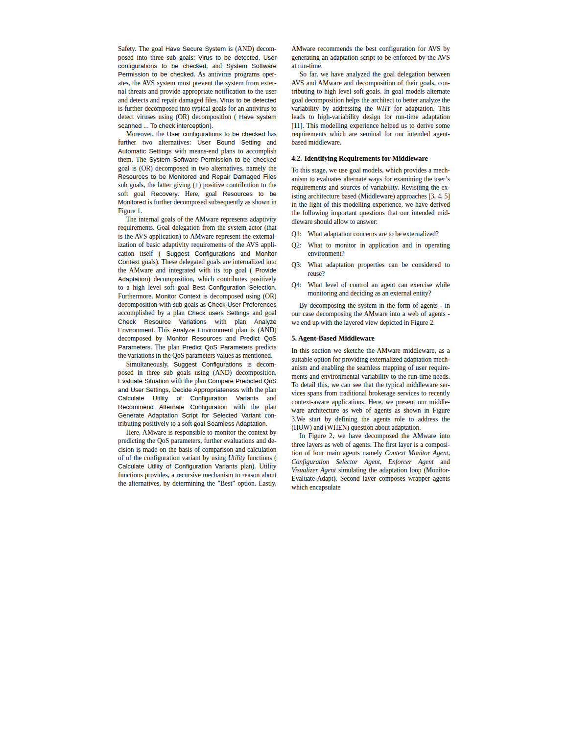Safety. The goal Have Secure System is (AND) decomposed into three sub goals: Virus to be detected, User configurations to be checked, and System Software Permission to be checked. As antivirus programs operates, the AVS system must prevent the system from external threats and provide appropriate notification to the user and detects and repair damaged files. Virus to be detected is further decomposed into typical goals for an antivirus to detect viruses using (OR) decomposition ( Have system scanned ... To check interception).
Moreover, the User configurations to be checked has further two alternatives: User Bound Setting and Automatic Settings with means-end plans to accomplish them. The System Software Permission to be checked goal is (OR) decomposed in two alternatives, namely the Resources to be Monitored and Repair Damaged Files sub goals, the latter giving (+) positive contribution to the soft goal Recovery. Here, goal Resources to be Monitored is further decomposed subsequently as shown in Figure 1.
The internal goals of the AMware represents adaptivity requirements. Goal delegation from the system actor (that is the AVS application) to AMware represent the externalization of basic adaptivity requirements of the AVS application itself ( Suggest Configurations and Monitor Context goals). These delegated goals are internalized into the AMware and integrated with its top goal ( Provide Adaptation) decomposition, which contributes positively to a high level soft goal Best Configuration Selection. Furthermore, Monitor Context is decomposed using (OR) decomposition with sub goals as Check User Preferences accomplished by a plan Check users Settings and goal Check Resource Variations with plan Analyze Environment. This Analyze Environment plan is (AND) decomposed by Monitor Resources and Predict QoS Parameters. The plan Predict QoS Parameters predicts the variations in the QoS parameters values as mentioned.
Simultaneously, Suggest Configurations is decomposed in three sub goals using (AND) decomposition, Evaluate Situation with the plan Compare Predicted QoS and User Settings, Decide Appropriateness with the plan Calculate Utility of Configuration Variants and Recommend Alternate Configuration with the plan Generate Adaptation Script for Selected Variant contributing positively to a soft goal Seamless Adaptation.
Here, AMware is responsible to monitor the context by predicting the QoS parameters, further evaluations and decision is made on the basis of comparison and calculation of of the configuration variant by using Utility functions ( Calculate Utility of Configuration Variants plan). Utility functions provides, a recursive mechanism to reason about the alternatives, by determining the ”Best” option. Lastly, AMware recommends the best configuration for AVS by generating an adaptation script to be enforced by the AVS at run-time.
So far, we have analyzed the goal delegation between AVS and AMware and decomposition of their goals, contributing to high level soft goals. In goal models alternate goal decomposition helps the architect to better analyze the variability by addressing the WHY for adaptation. This leads to high-variability design for run-time adaptation [11]. This modelling experience helped us to derive some requirements which are seminal for our intended agent-based middleware.
4.2. Identifying Requirements for Middleware
To this stage, we use goal models, which provides a mechanism to evaluates alternate ways for examining the user’s requirements and sources of variability. Revisiting the existing architecture based (Middleware) approaches [3, 4, 5] in the light of this modelling experience, we have derived the following important questions that our intended middleware should allow to answer:
Q1: What adaptation concerns are to be externalized?
Q2: What to monitor in application and in operating environment?
Q3: What adaptation properties can be considered to reuse?
Q4: What level of control an agent can exercise while monitoring and deciding as an external entity?
By decomposing the system in the form of agents - in our case decomposing the AMware into a web of agents - we end up with the layered view depicted in Figure 2.
5. Agent-Based Middleware
In this section we sketche the AMware middleware, as a suitable option for providing externalized adaptation mechanism and enabling the seamless mapping of user requirements and environmental variability to the run-time needs. To detail this, we can see that the typical middleware services spans from traditional brokerage services to recently context-aware applications. Here, we present our middleware architecture as web of agents as shown in Figure 3.We start by defining the agents role to address the (HOW) and (WHEN) question about adaptation.
In Figure 2, we have decomposed the AMware into three layers as web of agents. The first layer is a composition of four main agents namely Context Monitor Agent, Configuration Selector Agent, Enforcer Agent and Visualizer Agent simulating the adaptation loop (Monitor-Evaluate-Adapt). Second layer composes wrapper agents which encapsulate